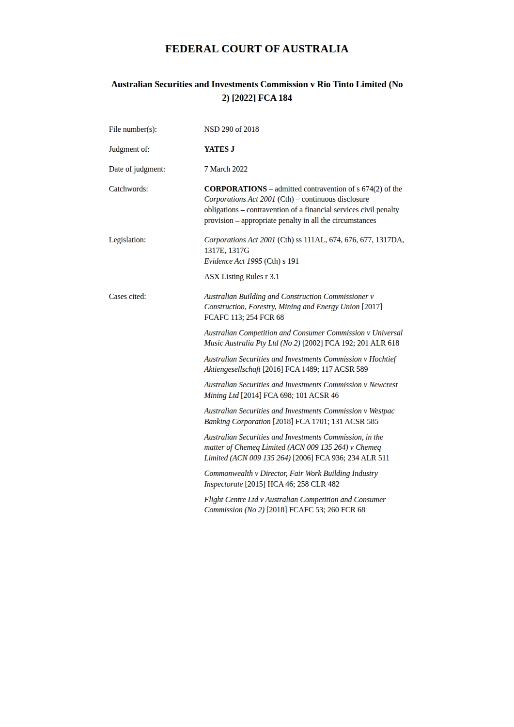FEDERAL COURT OF AUSTRALIA
Australian Securities and Investments Commission v Rio Tinto Limited (No 2) [2022] FCA 184
| File number(s): | NSD 290 of 2018 |
| Judgment of: | YATES J |
| Date of judgment: | 7 March 2022 |
| Catchwords: | CORPORATIONS – admitted contravention of s 674(2) of the Corporations Act 2001 (Cth) – continuous disclosure obligations – contravention of a financial services civil penalty provision – appropriate penalty in all the circumstances |
| Legislation: | Corporations Act 2001 (Cth) ss 111AL, 674, 676, 677, 1317DA, 1317E, 1317G Evidence Act 1995 (Cth) s 191 ASX Listing Rules r 3.1 |
| Cases cited: | Australian Building and Construction Commissioner v Construction, Forestry, Mining and Energy Union [2017] FCAFC 113; 254 FCR 68 Australian Competition and Consumer Commission v Universal Music Australia Pty Ltd (No 2) [2002] FCA 192; 201 ALR 618 Australian Securities and Investments Commission v Hochtief Aktiengesellschaft [2016] FCA 1489; 117 ACSR 589 Australian Securities and Investments Commission v Newcrest Mining Ltd [2014] FCA 698; 101 ACSR 46 Australian Securities and Investments Commission v Westpac Banking Corporation [2018] FCA 1701; 131 ACSR 585 Australian Securities and Investments Commission, in the matter of Chemeq Limited (ACN 009 135 264) v Chemeq Limited (ACN 009 135 264) [2006] FCA 936; 234 ALR 511 Commonwealth v Director, Fair Work Building Industry Inspectorate [2015] HCA 46; 258 CLR 482 Flight Centre Ltd v Australian Competition and Consumer Commission (No 2) [2018] FCAFC 53; 260 FCR 68 |